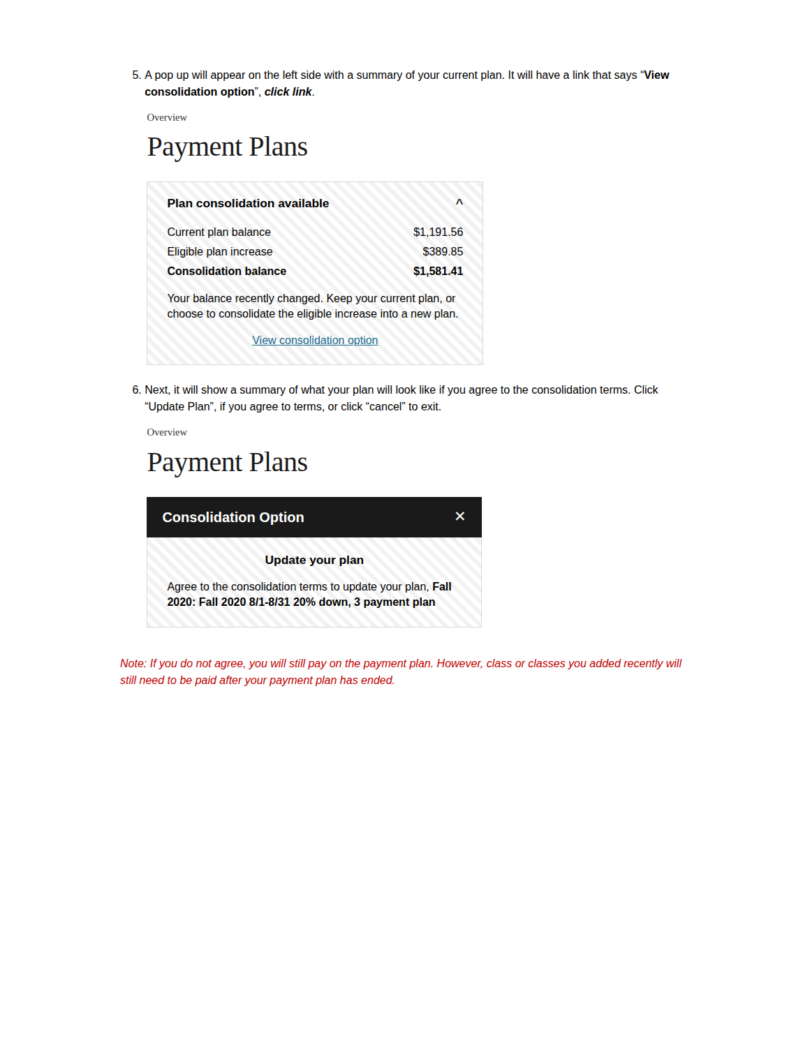A pop up will appear on the left side with a summary of your current plan. It will have a link that says “View consolidation option”, click link.
Overview
Payment Plans
Plan consolidation available ^
| Current plan balance | $1,191.56 |
| Eligible plan increase | $389.85 |
| Consolidation balance | $1,581.41 |
Your balance recently changed. Keep your current plan, or choose to consolidate the eligible increase into a new plan.
View consolidation option
Next, it will show a summary of what your plan will look like if you agree to the consolidation terms. Click “Update Plan”, if you agree to terms, or click “cancel” to exit.
Overview
Payment Plans
Consolidation Option ✕
Update your plan
Agree to the consolidation terms to update your plan, Fall 2020: Fall 2020 8/1-8/31 20% down, 3 payment plan
Note: If you do not agree, you will still pay on the payment plan. However, class or classes you added recently will still need to be paid after your payment plan has ended.